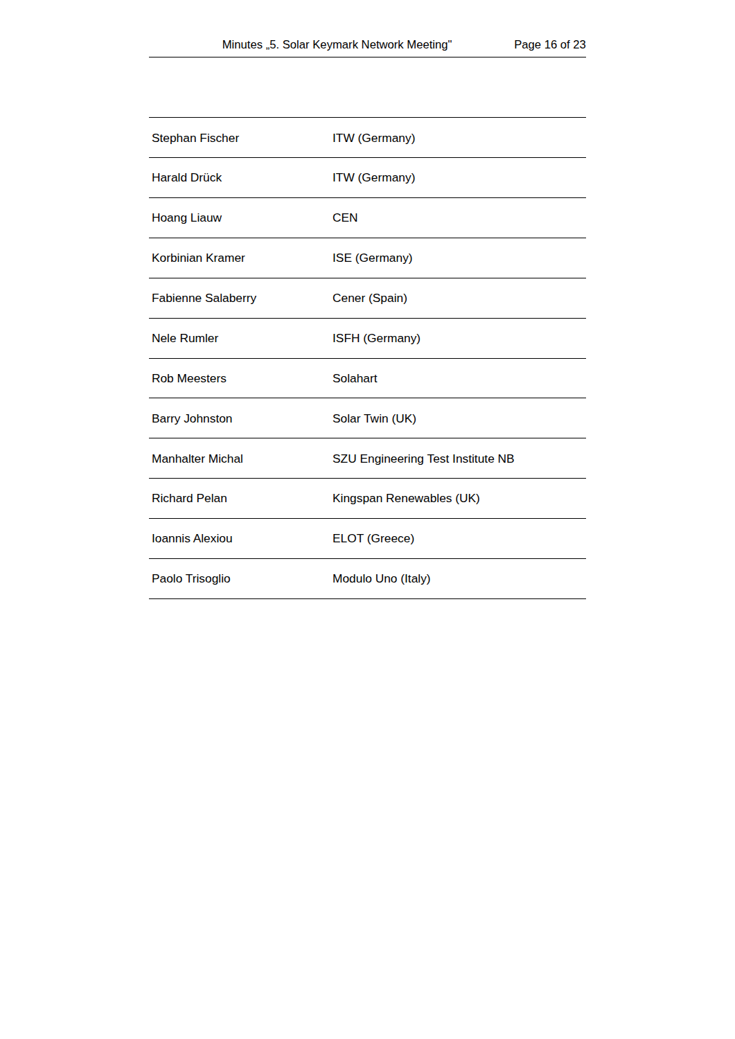Minutes „5. Solar Keymark Network Meeting" Page 16 of 23
| Stephan Fischer | ITW (Germany) |
| Harald Drück | ITW (Germany) |
| Hoang Liauw | CEN |
| Korbinian Kramer | ISE (Germany) |
| Fabienne Salaberry | Cener (Spain) |
| Nele Rumler | ISFH (Germany) |
| Rob Meesters | Solahart |
| Barry Johnston | Solar Twin (UK) |
| Manhalter Michal | SZU Engineering Test Institute NB |
| Richard Pelan | Kingspan Renewables (UK) |
| Ioannis Alexiou | ELOT (Greece) |
| Paolo Trisoglio | Modulo Uno (Italy) |